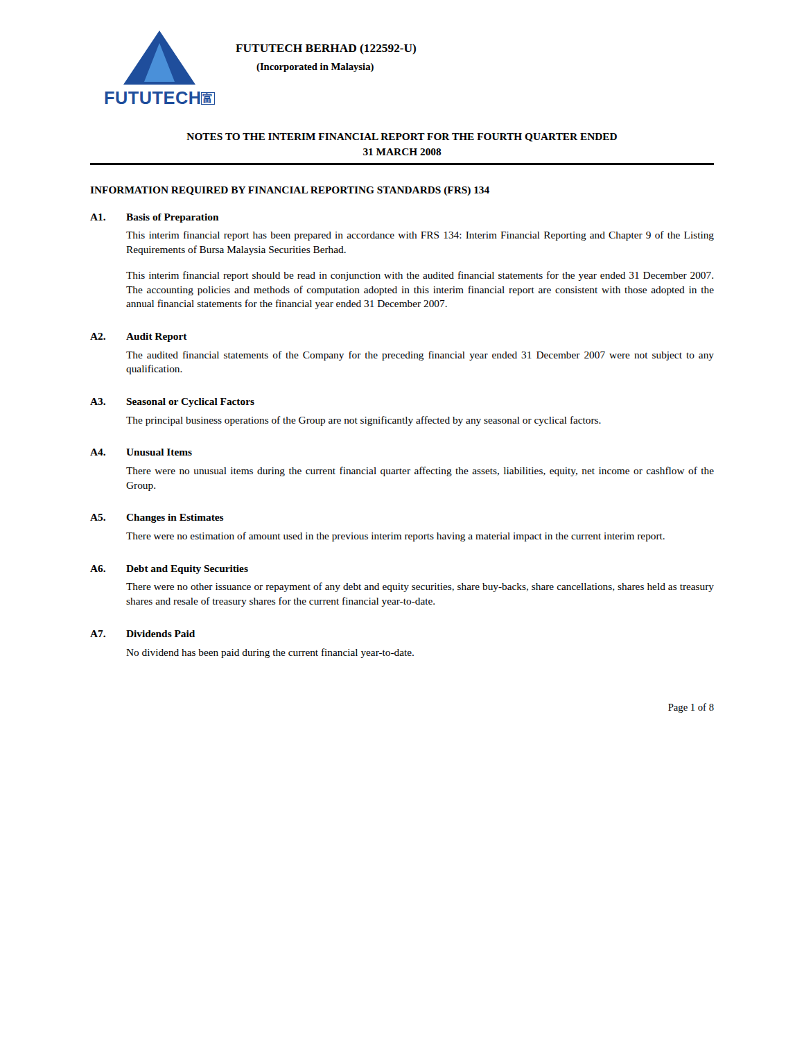FUTUTECH富
FUTUTECH BERHAD (122592-U)
(Incorporated in Malaysia)
NOTES TO THE INTERIM FINANCIAL REPORT FOR THE FOURTH QUARTER ENDED
31 MARCH 2008
INFORMATION REQUIRED BY FINANCIAL REPORTING STANDARDS (FRS) 134
A1. Basis of Preparation
This interim financial report has been prepared in accordance with FRS 134: Interim Financial Reporting and Chapter 9 of the Listing Requirements of Bursa Malaysia Securities Berhad.
This interim financial report should be read in conjunction with the audited financial statements for the year ended 31 December 2007. The accounting policies and methods of computation adopted in this interim financial report are consistent with those adopted in the annual financial statements for the financial year ended 31 December 2007.
A2. Audit Report
The audited financial statements of the Company for the preceding financial year ended 31 December 2007 were not subject to any qualification.
A3. Seasonal or Cyclical Factors
The principal business operations of the Group are not significantly affected by any seasonal or cyclical factors.
A4. Unusual Items
There were no unusual items during the current financial quarter affecting the assets, liabilities, equity, net income or cashflow of the Group.
A5. Changes in Estimates
There were no estimation of amount used in the previous interim reports having a material impact in the current interim report.
A6. Debt and Equity Securities
There were no other issuance or repayment of any debt and equity securities, share buy-backs, share cancellations, shares held as treasury shares and resale of treasury shares for the current financial year-to-date.
A7. Dividends Paid
No dividend has been paid during the current financial year-to-date.
Page 1 of 8